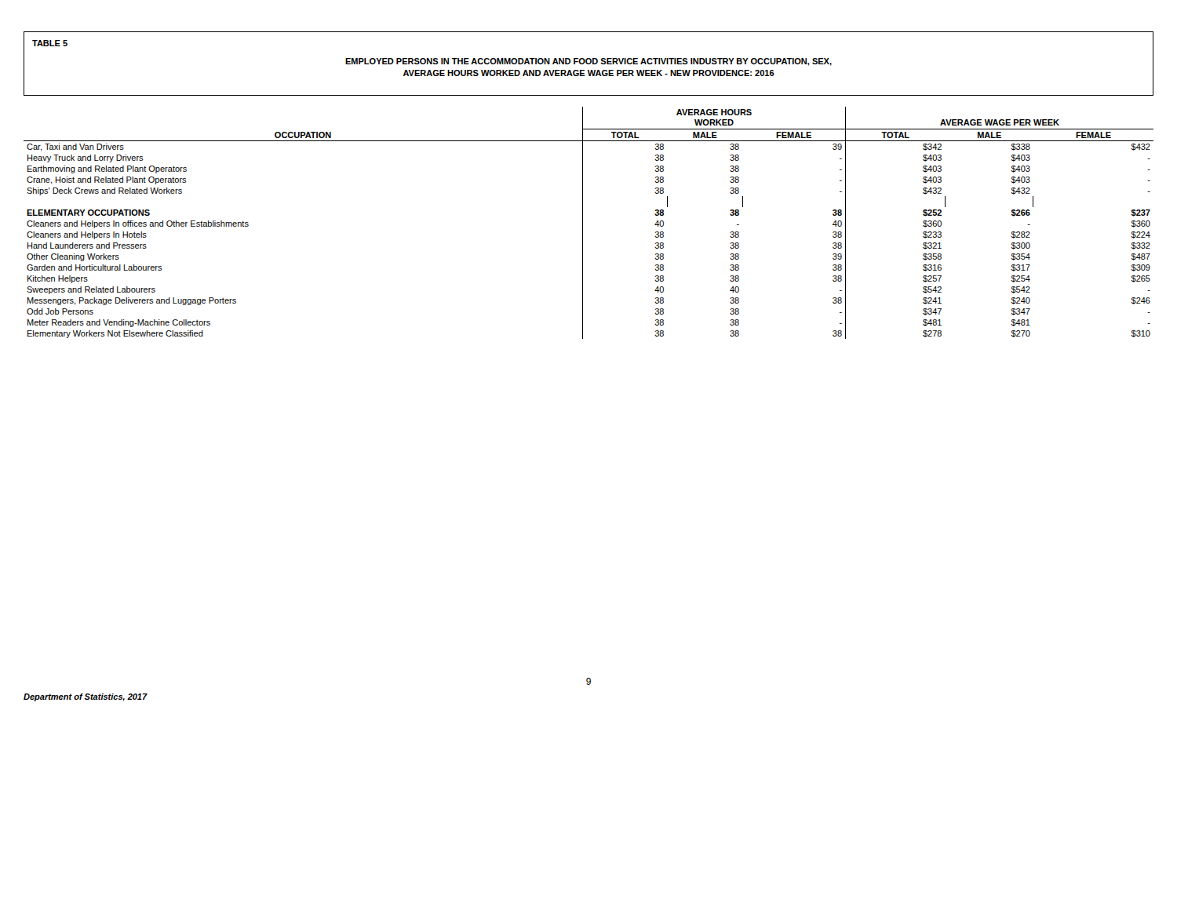TABLE 5
EMPLOYED PERSONS IN THE ACCOMMODATION AND FOOD SERVICE ACTIVITIES INDUSTRY BY OCCUPATION, SEX,
AVERAGE HOURS WORKED AND AVERAGE WAGE PER WEEK - NEW PROVIDENCE: 2016
| OCCUPATION | AVERAGE HOURS WORKED | AVERAGE WAGE PER WEEK |
| --- | --- | --- |
| TOTAL | MALE | FEMALE | TOTAL | MALE | FEMALE |
| Car, Taxi and Van Drivers | 38 | 38 | 39 | $342 | $338 | $432 |
| Heavy Truck and Lorry Drivers | 38 | 38 | - | $403 | $403 | - |
| Earthmoving and Related Plant Operators | 38 | 38 | - | $403 | $403 | - |
| Crane, Hoist and Related Plant Operators | 38 | 38 | - | $403 | $403 | - |
| Ships' Deck Crews and Related Workers | 38 | 38 | - | $432 | $432 | - |
| ELEMENTARY OCCUPATIONS | 38 | 38 | 38 | $252 | $266 | $237 |
| Cleaners and Helpers In offices and Other Establishments | 40 | - | 40 | $360 | - | $360 |
| Cleaners and Helpers In Hotels | 38 | 38 | 38 | $233 | $282 | $224 |
| Hand Launderers and Pressers | 38 | 38 | 38 | $321 | $300 | $332 |
| Other Cleaning Workers | 38 | 38 | 39 | $358 | $354 | $487 |
| Garden and Horticultural Labourers | 38 | 38 | 38 | $316 | $317 | $309 |
| Kitchen Helpers | 38 | 38 | 38 | $257 | $254 | $265 |
| Sweepers and Related Labourers | 40 | 40 | - | $542 | $542 | - |
| Messengers, Package Deliverers and Luggage Porters | 38 | 38 | 38 | $241 | $240 | $246 |
| Odd Job Persons | 38 | 38 | - | $347 | $347 | - |
| Meter Readers and Vending-Machine Collectors | 38 | 38 | - | $481 | $481 | - |
| Elementary Workers Not Elsewhere Classified | 38 | 38 | 38 | $278 | $270 | $310 |
9
Department of Statistics, 2017